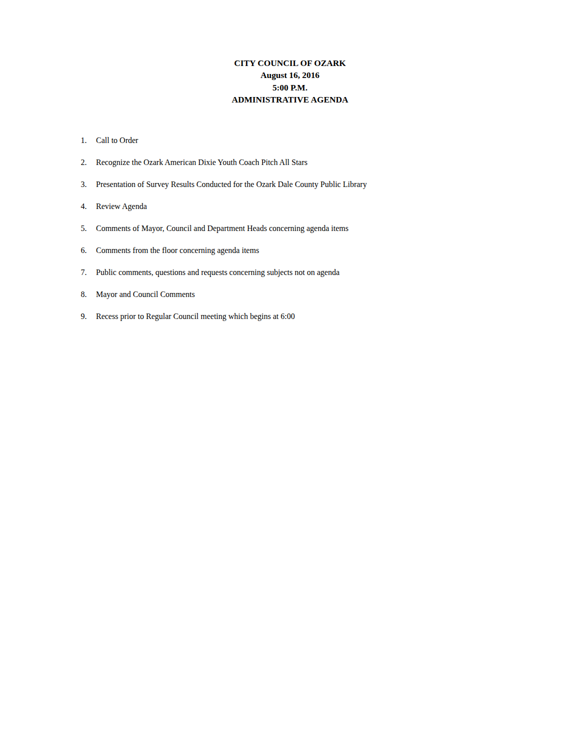CITY COUNCIL OF OZARK
August 16, 2016
5:00 P.M.
ADMINISTRATIVE AGENDA
Call to Order
Recognize the Ozark American Dixie Youth Coach Pitch All Stars
Presentation of Survey Results Conducted for the Ozark Dale County Public Library
Review Agenda
Comments of Mayor, Council and Department Heads concerning agenda items
Comments from the floor concerning agenda items
Public comments, questions and requests concerning subjects not on agenda
Mayor and Council Comments
Recess prior to Regular Council meeting which begins at 6:00